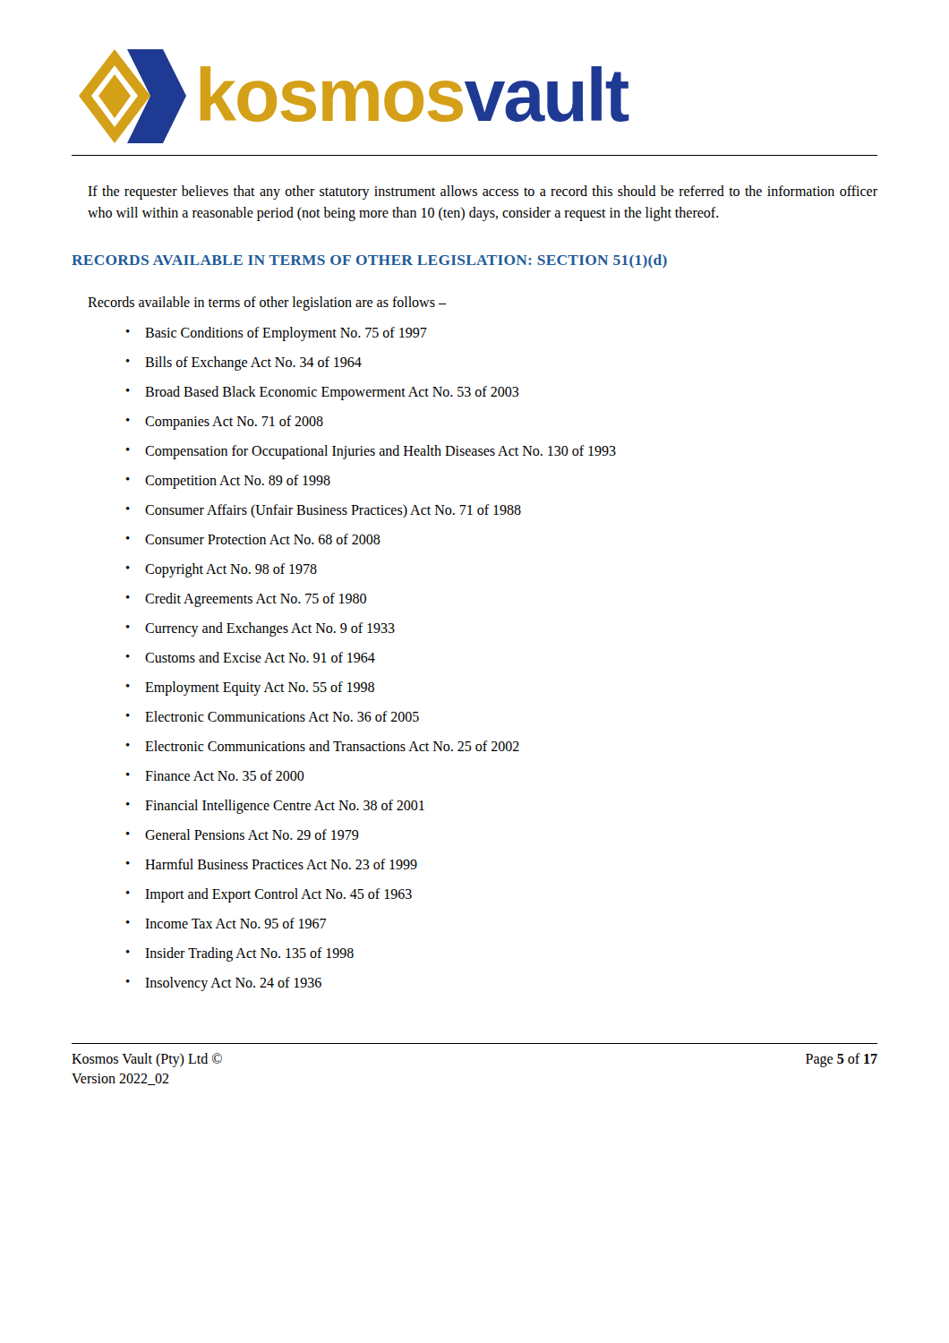kosmos vault
If the requester believes that any other statutory instrument allows access to a record this should be referred to the information officer who will within a reasonable period (not being more than 10 (ten) days, consider a request in the light thereof.
RECORDS AVAILABLE IN TERMS OF OTHER LEGISLATION: SECTION 51(1)(d)
Records available in terms of other legislation are as follows –
Basic Conditions of Employment No. 75 of 1997
Bills of Exchange Act No. 34 of 1964
Broad Based Black Economic Empowerment Act No. 53 of 2003
Companies Act No. 71 of 2008
Compensation for Occupational Injuries and Health Diseases Act No. 130 of 1993
Competition Act No. 89 of 1998
Consumer Affairs (Unfair Business Practices) Act No. 71 of 1988
Consumer Protection Act No. 68 of 2008
Copyright Act No. 98 of 1978
Credit Agreements Act No. 75 of 1980
Currency and Exchanges Act No. 9 of 1933
Customs and Excise Act No. 91 of 1964
Employment Equity Act No. 55 of 1998
Electronic Communications Act No. 36 of 2005
Electronic Communications and Transactions Act No. 25 of 2002
Finance Act No. 35 of 2000
Financial Intelligence Centre Act No. 38 of 2001
General Pensions Act No. 29 of 1979
Harmful Business Practices Act No. 23 of 1999
Import and Export Control Act No. 45 of 1963
Income Tax Act No. 95 of 1967
Insider Trading Act No. 135 of 1998
Insolvency Act No. 24 of 1936
Kosmos Vault (Pty) Ltd ©
Version 2022_02
Page 5 of 17